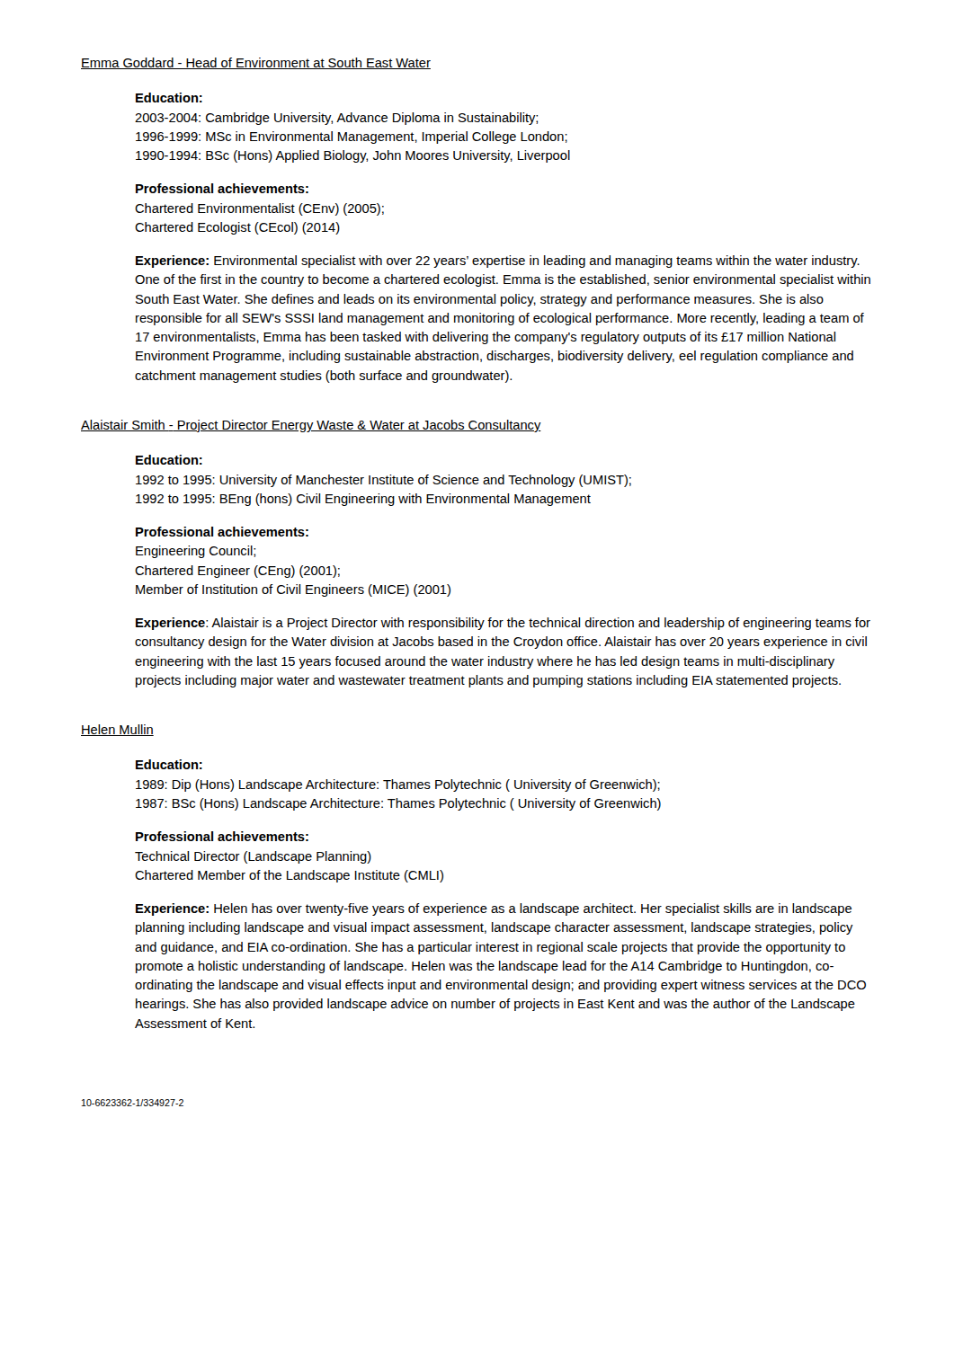Emma Goddard - Head of Environment at South East Water
Education:
2003-2004: Cambridge University, Advance Diploma in Sustainability;
1996-1999: MSc in Environmental Management, Imperial College London;
1990-1994: BSc (Hons) Applied Biology, John Moores University, Liverpool
Professional achievements:
Chartered Environmentalist (CEnv) (2005);
Chartered Ecologist (CEcol) (2014)
Experience: Environmental specialist with over 22 years’ expertise in leading and managing teams within the water industry. One of the first in the country to become a chartered ecologist. Emma is the established, senior environmental specialist within South East Water. She defines and leads on its environmental policy, strategy and performance measures. She is also responsible for all SEW's SSSI land management and monitoring of ecological performance. More recently, leading a team of 17 environmentalists, Emma has been tasked with delivering the company's regulatory outputs of its £17 million National Environment Programme, including sustainable abstraction, discharges, biodiversity delivery, eel regulation compliance and catchment management studies (both surface and groundwater).
Alaistair Smith - Project Director Energy Waste & Water at Jacobs Consultancy
Education:
1992 to 1995: University of Manchester Institute of Science and Technology (UMIST);
1992 to 1995: BEng (hons) Civil Engineering with Environmental Management
Professional achievements:
Engineering Council;
Chartered Engineer (CEng) (2001);
Member of Institution of Civil Engineers (MICE) (2001)
Experience: Alaistair is a Project Director with responsibility for the technical direction and leadership of engineering teams for consultancy design for the Water division at Jacobs based in the Croydon office. Alaistair has over 20 years experience in civil engineering with the last 15 years focused around the water industry where he has led design teams in multi-disciplinary projects including major water and wastewater treatment plants and pumping stations including EIA statemented projects.
Helen Mullin
Education:
1989: Dip (Hons) Landscape Architecture: Thames Polytechnic ( University of Greenwich);
1987: BSc (Hons) Landscape Architecture: Thames Polytechnic ( University of Greenwich)
Professional achievements:
Technical Director (Landscape Planning)
Chartered Member of the Landscape Institute (CMLI)
Experience: Helen has over twenty-five years of experience as a landscape architect. Her specialist skills are in landscape planning including landscape and visual impact assessment, landscape character assessment, landscape strategies, policy and guidance, and EIA co-ordination. She has a particular interest in regional scale projects that provide the opportunity to promote a holistic understanding of landscape. Helen was the landscape lead for the A14 Cambridge to Huntingdon, co-ordinating the landscape and visual effects input and environmental design; and providing expert witness services at the DCO hearings. She has also provided landscape advice on number of projects in East Kent and was the author of the Landscape Assessment of Kent.
10-6623362-1/334927-2